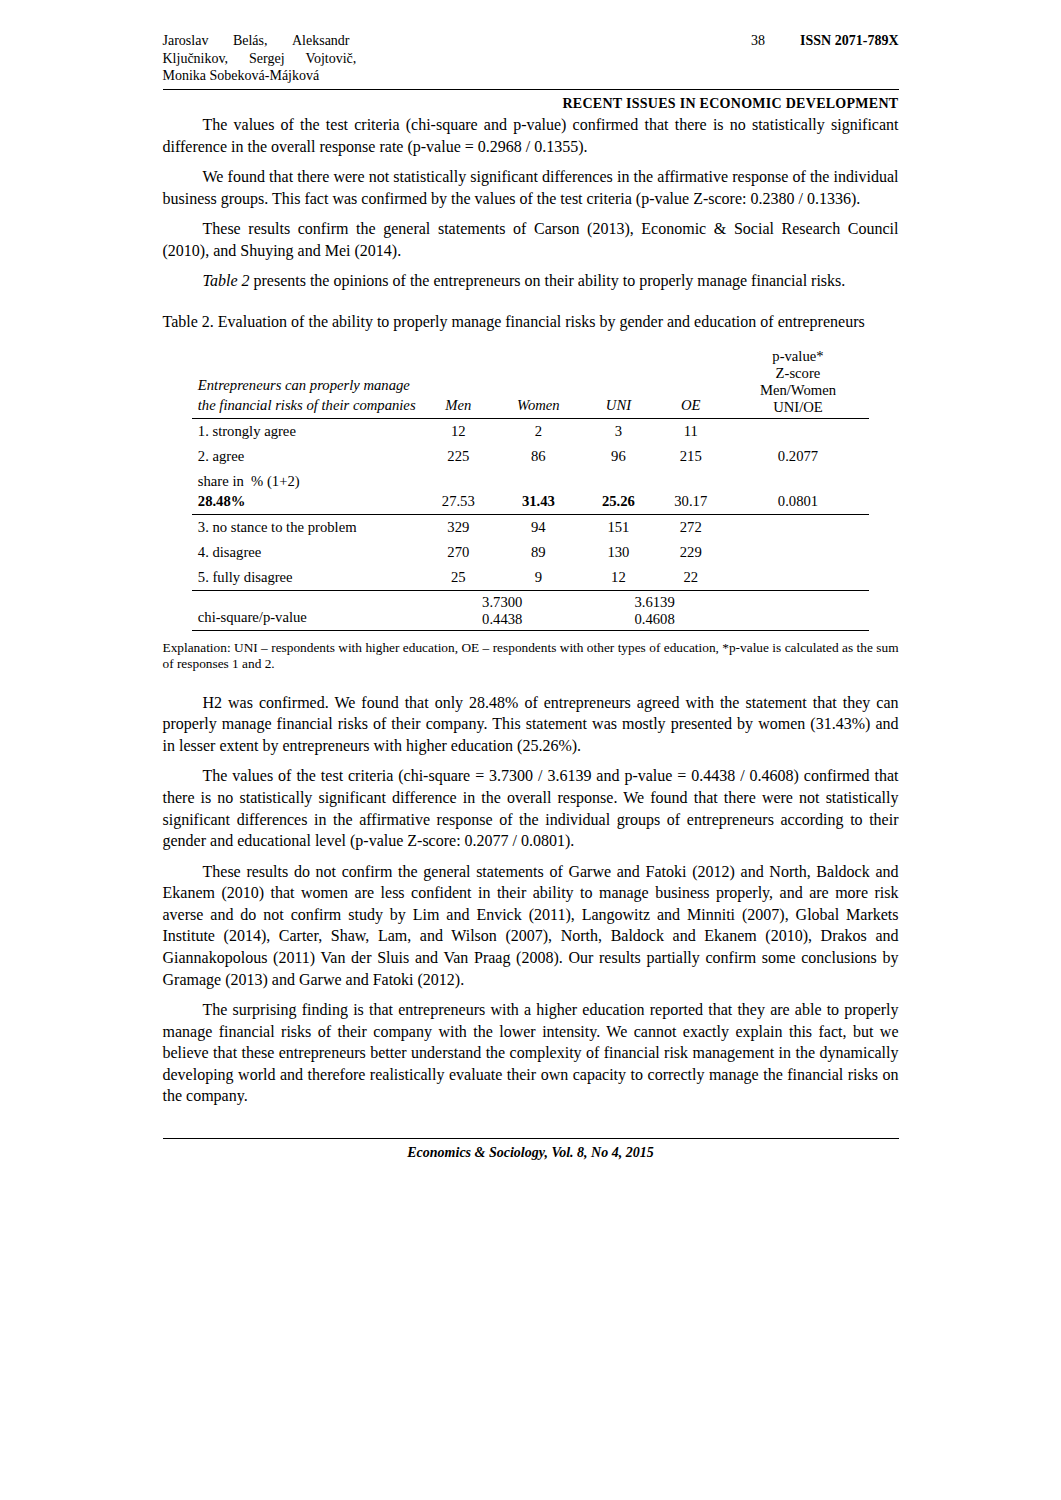Jaroslav Belás, Aleksandr
Ključnikov, Sergej Vojtovič,
Monika Sobeková-Májková
38
ISSN 2071-789X
RECENT ISSUES IN ECONOMIC DEVELOPMENT
The values of the test criteria (chi-square and p-value) confirmed that there is no statistically significant difference in the overall response rate (p-value = 0.2968 / 0.1355).
We found that there were not statistically significant differences in the affirmative response of the individual business groups. This fact was confirmed by the values of the test criteria (p-value Z-score: 0.2380 / 0.1336).
These results confirm the general statements of Carson (2013), Economic & Social Research Council (2010), and Shuying and Mei (2014).
Table 2 presents the opinions of the entrepreneurs on their ability to properly manage financial risks.
Table 2. Evaluation of the ability to properly manage financial risks by gender and education of entrepreneurs
| Entrepreneurs can properly manage the financial risks of their companies | Men | Women | UNI | OE | p-value* Z-score Men/Women UNI/OE |
| --- | --- | --- | --- | --- | --- |
| 1. strongly agree | 12 | 2 | 3 | 11 | |
| 2. agree | 225 | 86 | 96 | 215 | 0.2077 |
| share in % (1+2) 28.48% | 27.53 | 31.43 | 25.26 | 30.17 | 0.0801 |
| 3. no stance to the problem | 329 | 94 | 151 | 272 | |
| 4. disagree | 270 | 89 | 130 | 229 | |
| 5. fully disagree | 25 | 9 | 12 | 22 | |
| chi-square/p-value | 3.7300 0.4438 | 3.6139 0.4608 | |
Explanation: UNI – respondents with higher education, OE – respondents with other types of education, *p-value is calculated as the sum of responses 1 and 2.
H2 was confirmed. We found that only 28.48% of entrepreneurs agreed with the statement that they can properly manage financial risks of their company. This statement was mostly presented by women (31.43%) and in lesser extent by entrepreneurs with higher education (25.26%).
The values of the test criteria (chi-square = 3.7300 / 3.6139 and p-value = 0.4438 / 0.4608) confirmed that there is no statistically significant difference in the overall response. We found that there were not statistically significant differences in the affirmative response of the individual groups of entrepreneurs according to their gender and educational level (p-value Z-score: 0.2077 / 0.0801).
These results do not confirm the general statements of Garwe and Fatoki (2012) and North, Baldock and Ekanem (2010) that women are less confident in their ability to manage business properly, and are more risk averse and do not confirm study by Lim and Envick (2011), Langowitz and Minniti (2007), Global Markets Institute (2014), Carter, Shaw, Lam, and Wilson (2007), North, Baldock and Ekanem (2010), Drakos and Giannakopolous (2011) Van der Sluis and Van Praag (2008). Our results partially confirm some conclusions by Gramage (2013) and Garwe and Fatoki (2012).
The surprising finding is that entrepreneurs with a higher education reported that they are able to properly manage financial risks of their company with the lower intensity. We cannot exactly explain this fact, but we believe that these entrepreneurs better understand the complexity of financial risk management in the dynamically developing world and therefore realistically evaluate their own capacity to correctly manage the financial risks on the company.
Economics & Sociology, Vol. 8, No 4, 2015